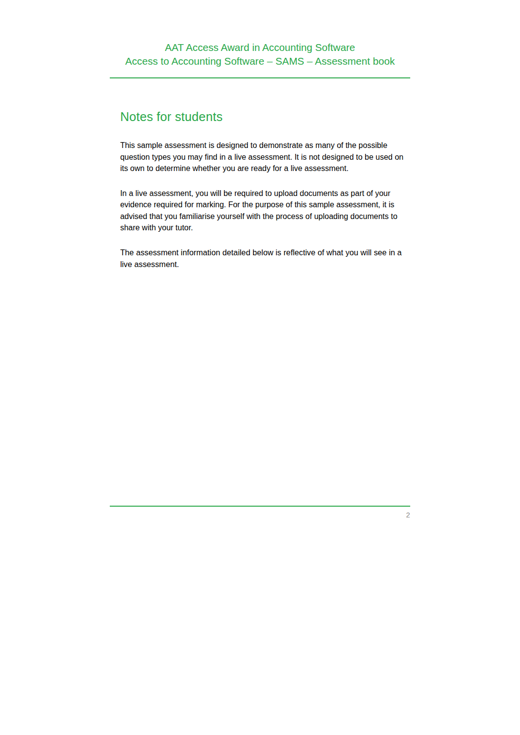AAT Access Award in Accounting Software Access to Accounting Software – SAMS – Assessment book
Notes for students
This sample assessment is designed to demonstrate as many of the possible question types you may find in a live assessment. It is not designed to be used on its own to determine whether you are ready for a live assessment.
In a live assessment, you will be required to upload documents as part of your evidence required for marking. For the purpose of this sample assessment, it is advised that you familiarise yourself with the process of uploading documents to share with your tutor.
The assessment information detailed below is reflective of what you will see in a live assessment.
2